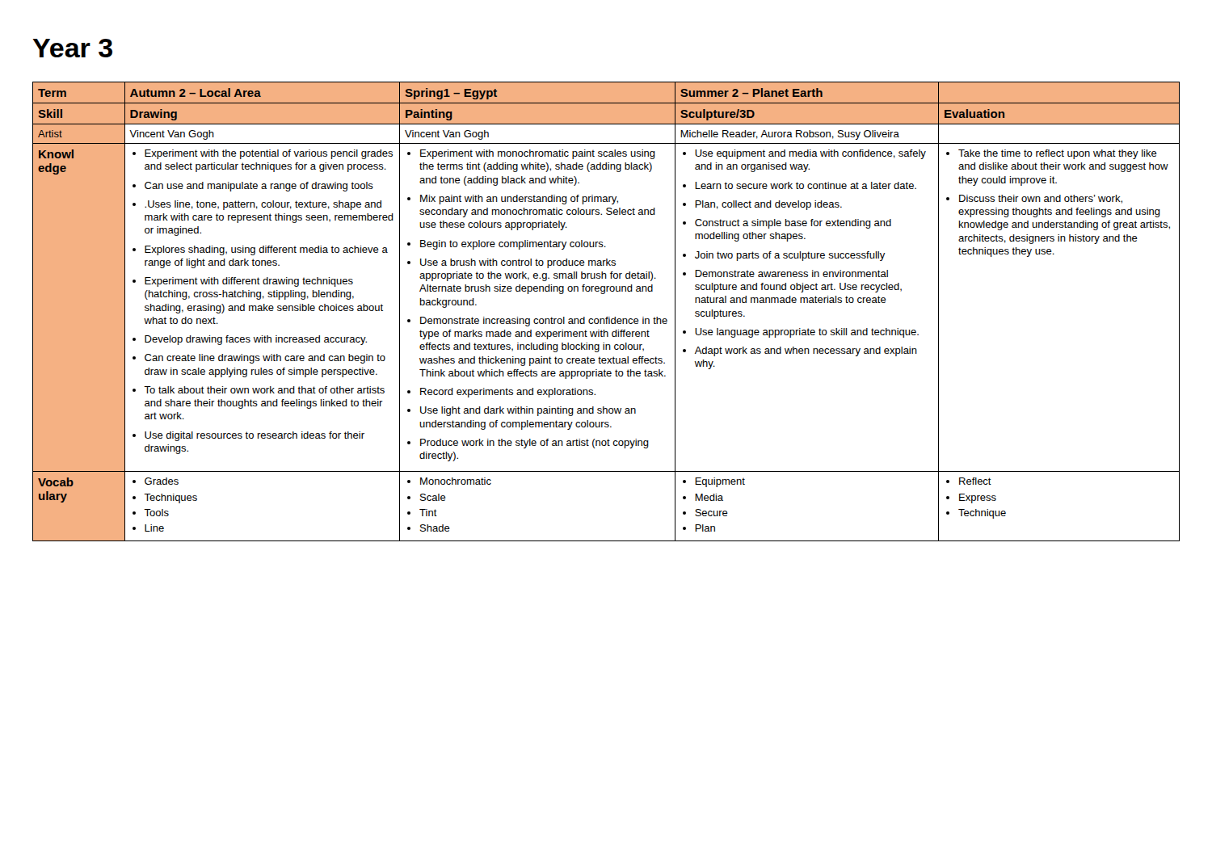Year 3
| Term | Autumn 2 – Local Area | Spring1 – Egypt | Summer 2 – Planet Earth | |
| Skill | Drawing | Painting | Sculpture/3D | Evaluation |
| Artist | Vincent Van Gogh | Vincent Van Gogh | Michelle Reader, Aurora Robson, Susy Oliveira | |
| Knowl edge | Experiment with the potential of various pencil grades and select particular techniques for a given process. Can use and manipulate a range of drawing tools .Uses line, tone, pattern, colour, texture, shape and mark with care to represent things seen, remembered or imagined. Explores shading, using different media to achieve a range of light and dark tones. Experiment with different drawing techniques (hatching, cross-hatching, stippling, blending, shading, erasing) and make sensible choices about what to do next. Develop drawing faces with increased accuracy. Can create line drawings with care and can begin to draw in scale applying rules of simple perspective. To talk about their own work and that of other artists and share their thoughts and feelings linked to their art work. Use digital resources to research ideas for their drawings. | Experiment with monochromatic paint scales using the terms tint (adding white), shade (adding black) and tone (adding black and white). Mix paint with an understanding of primary, secondary and monochromatic colours. Select and use these colours appropriately. Begin to explore complimentary colours. Use a brush with control to produce marks appropriate to the work, e.g. small brush for detail). Alternate brush size depending on foreground and background. Demonstrate increasing control and confidence in the type of marks made and experiment with different effects and textures, including blocking in colour, washes and thickening paint to create textual effects. Think about which effects are appropriate to the task. Record experiments and explorations. Use light and dark within painting and show an understanding of complementary colours. Produce work in the style of an artist (not copying directly). | Use equipment and media with confidence, safely and in an organised way. Learn to secure work to continue at a later date. Plan, collect and develop ideas. Construct a simple base for extending and modelling other shapes. Join two parts of a sculpture successfully Demonstrate awareness in environmental sculpture and found object art. Use recycled, natural and manmade materials to create sculptures. Use language appropriate to skill and technique. Adapt work as and when necessary and explain why. | Take the time to reflect upon what they like and dislike about their work and suggest how they could improve it. Discuss their own and others’ work, expressing thoughts and feelings and using knowledge and understanding of great artists, architects, designers in history and the techniques they use. |
| Vocab ulary | Grades Techniques Tools Line | Monochromatic Scale Tint Shade | Equipment Media Secure Plan | Reflect Express Technique |